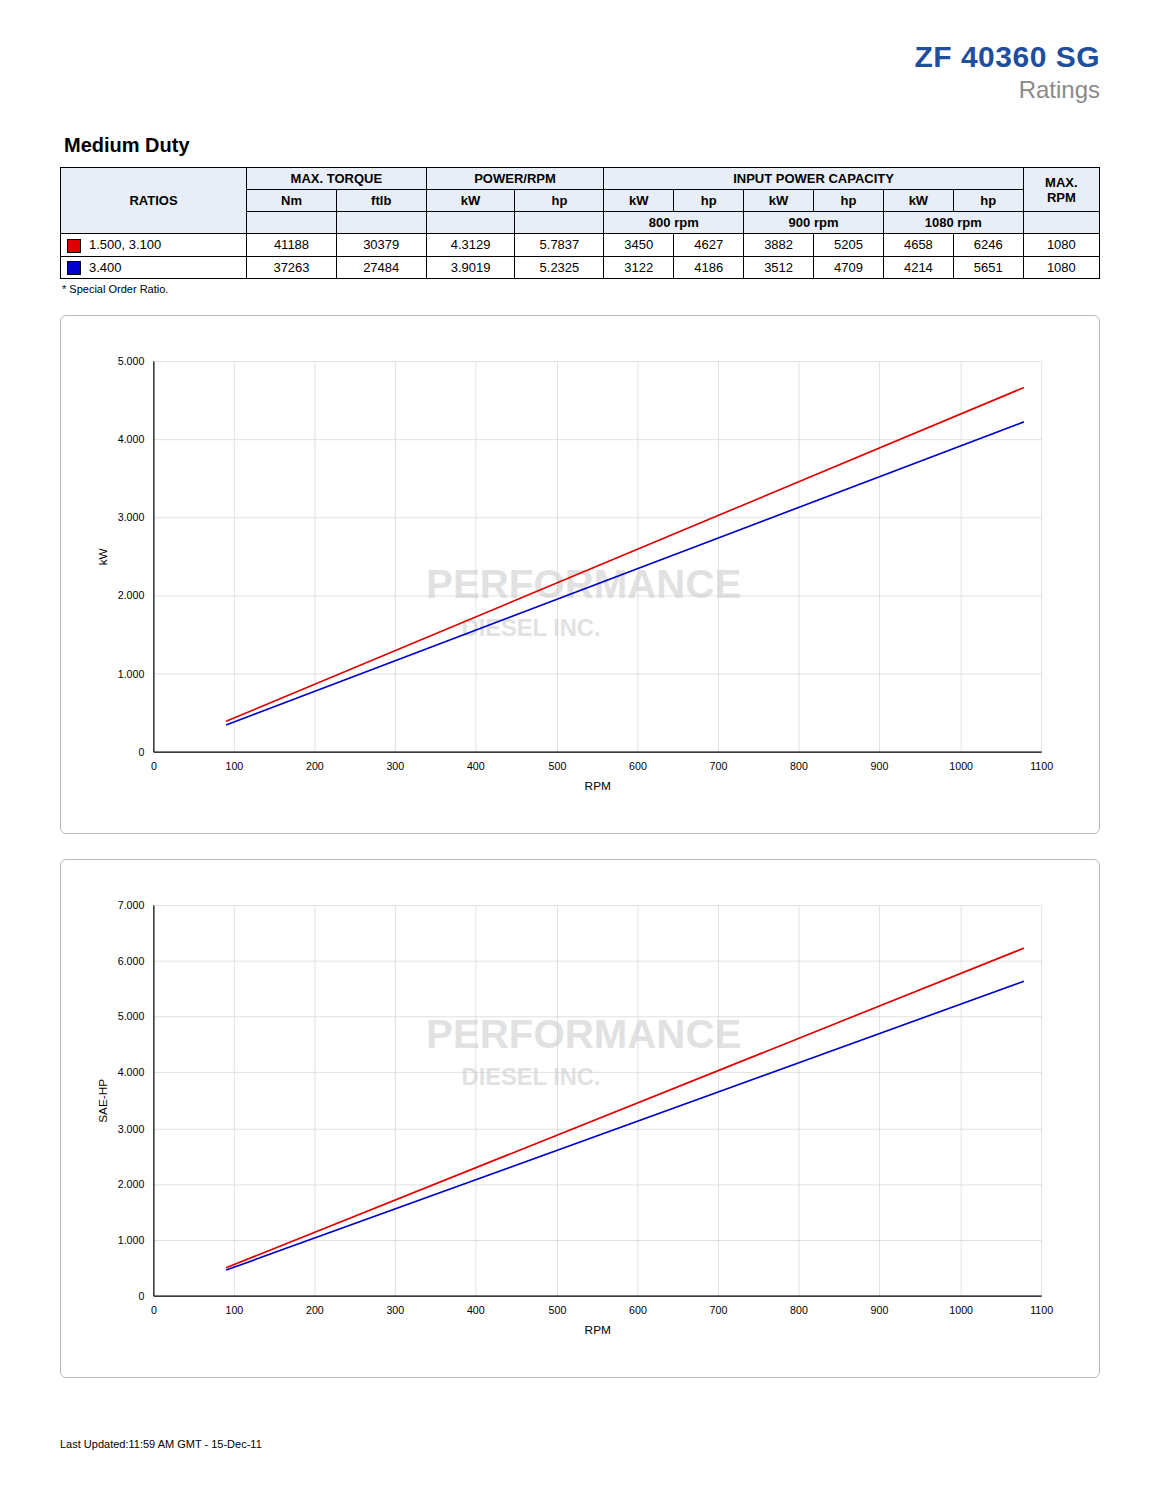ZF 40360 SG
Ratings
Medium Duty
| RATIOS | MAX. TORQUE | POWER/RPM | INPUT POWER CAPACITY | MAX. RPM |
| --- | --- | --- | --- | --- |
| Nm | ftlb | kW | hp | kW | hp | kW | hp | kW | hp |
| | | | | 800 rpm | 900 rpm | 1080 rpm | |
| 1.500, 3.100 | 41188 | 30379 | 4.3129 | 5.7837 | 3450 | 4627 | 3882 | 5205 | 4658 | 6246 | 1080 |
| 3.400 | 37263 | 27484 | 3.9019 | 5.2325 | 3122 | 4186 | 3512 | 4709 | 4214 | 5651 | 1080 |
* Special Order Ratio.
PERFORMANCE DIESEL INC. 0 1.000 2.000 3.000 4.000 5.000 0 100 200 300 400 500 600 700 800 900 1000 1100 RPM kW
PERFORMANCE DIESEL INC. 0 1.000 2.000 3.000 4.000 5.000 6.000 7.000 0 100 200 300 400 500 600 700 800 900 1000 1100 RPM SAE-HP
Last Updated:11:59 AM GMT - 15-Dec-11